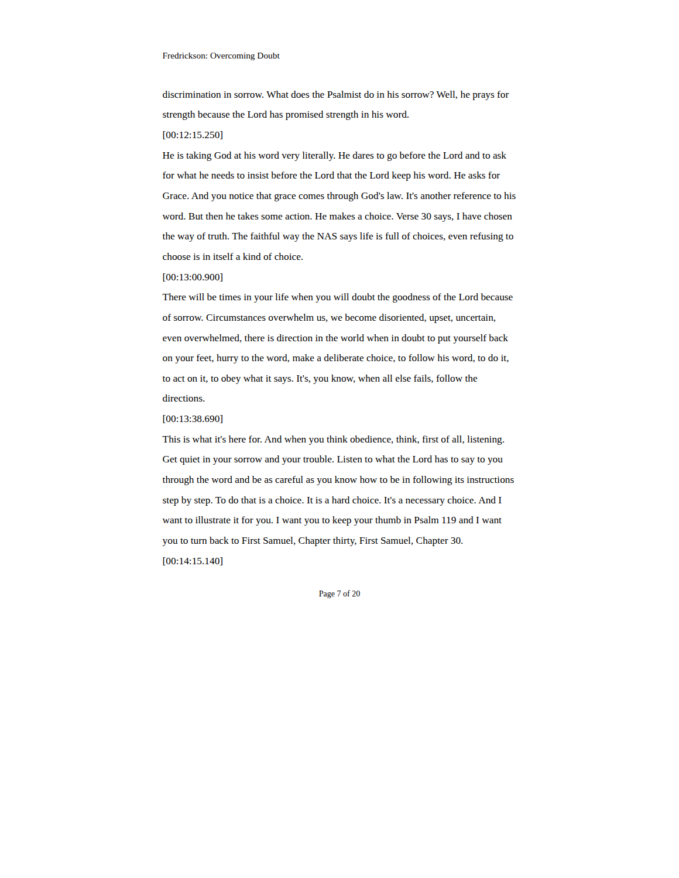Fredrickson: Overcoming Doubt
discrimination in sorrow. What does the Psalmist do in his sorrow? Well, he prays for strength because the Lord has promised strength in his word.
[00:12:15.250]
He is taking God at his word very literally. He dares to go before the Lord and to ask for what he needs to insist before the Lord that the Lord keep his word. He asks for Grace. And you notice that grace comes through God's law. It's another reference to his word. But then he takes some action. He makes a choice. Verse 30 says, I have chosen the way of truth. The faithful way the NAS says life is full of choices, even refusing to choose is in itself a kind of choice.
[00:13:00.900]
There will be times in your life when you will doubt the goodness of the Lord because of sorrow. Circumstances overwhelm us, we become disoriented, upset, uncertain, even overwhelmed, there is direction in the world when in doubt to put yourself back on your feet, hurry to the word, make a deliberate choice, to follow his word, to do it, to act on it, to obey what it says. It's, you know, when all else fails, follow the directions.
[00:13:38.690]
This is what it's here for. And when you think obedience, think, first of all, listening. Get quiet in your sorrow and your trouble. Listen to what the Lord has to say to you through the word and be as careful as you know how to be in following its instructions step by step. To do that is a choice. It is a hard choice. It's a necessary choice. And I want to illustrate it for you. I want you to keep your thumb in Psalm 119 and I want you to turn back to First Samuel, Chapter thirty, First Samuel, Chapter 30.
[00:14:15.140]
Page 7 of 20